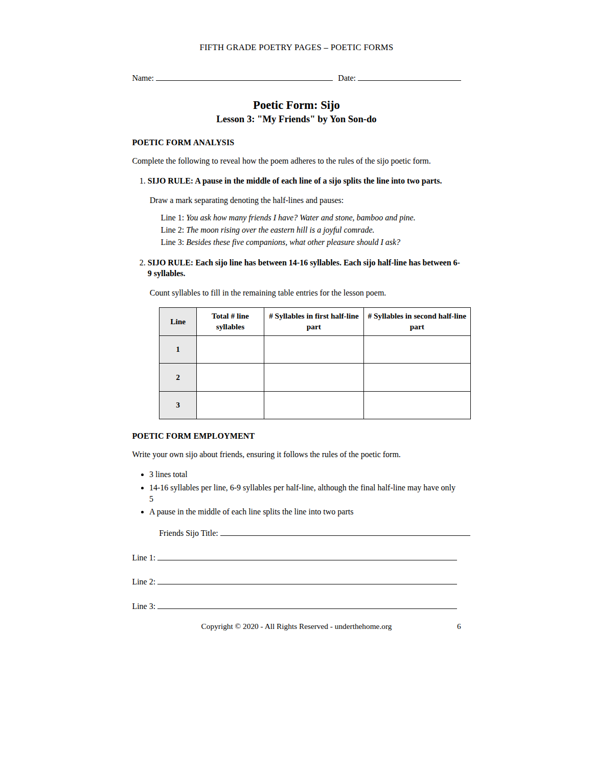FIFTH GRADE POETRY PAGES – POETIC FORMS
Name: Date:
Poetic Form: Sijo
Lesson 3: "My Friends" by Yon Son-do
POETIC FORM ANALYSIS
Complete the following to reveal how the poem adheres to the rules of the sijo poetic form.
SIJO RULE: A pause in the middle of each line of a sijo splits the line into two parts.
Draw a mark separating denoting the half-lines and pauses:
Line 1: You ask how many friends I have? Water and stone, bamboo and pine.
Line 2: The moon rising over the eastern hill is a joyful comrade.
Line 3: Besides these five companions, what other pleasure should I ask?
SIJO RULE: Each sijo line has between 14-16 syllables. Each sijo half-line has between 6-9 syllables.
Count syllables to fill in the remaining table entries for the lesson poem.
| Line | Total # line syllables | # Syllables in first half-line part | # Syllables in second half-line part |
| --- | --- | --- | --- |
| 1 | | | |
| 2 | | | |
| 3 | | | |
POETIC FORM EMPLOYMENT
Write your own sijo about friends, ensuring it follows the rules of the poetic form.
3 lines total
14-16 syllables per line, 6-9 syllables per half-line, although the final half-line may have only 5
A pause in the middle of each line splits the line into two parts
Friends Sijo Title:
Line 1:
Line 2:
Line 3:
Copyright © 2020 - All Rights Reserved - underthehome.org
6